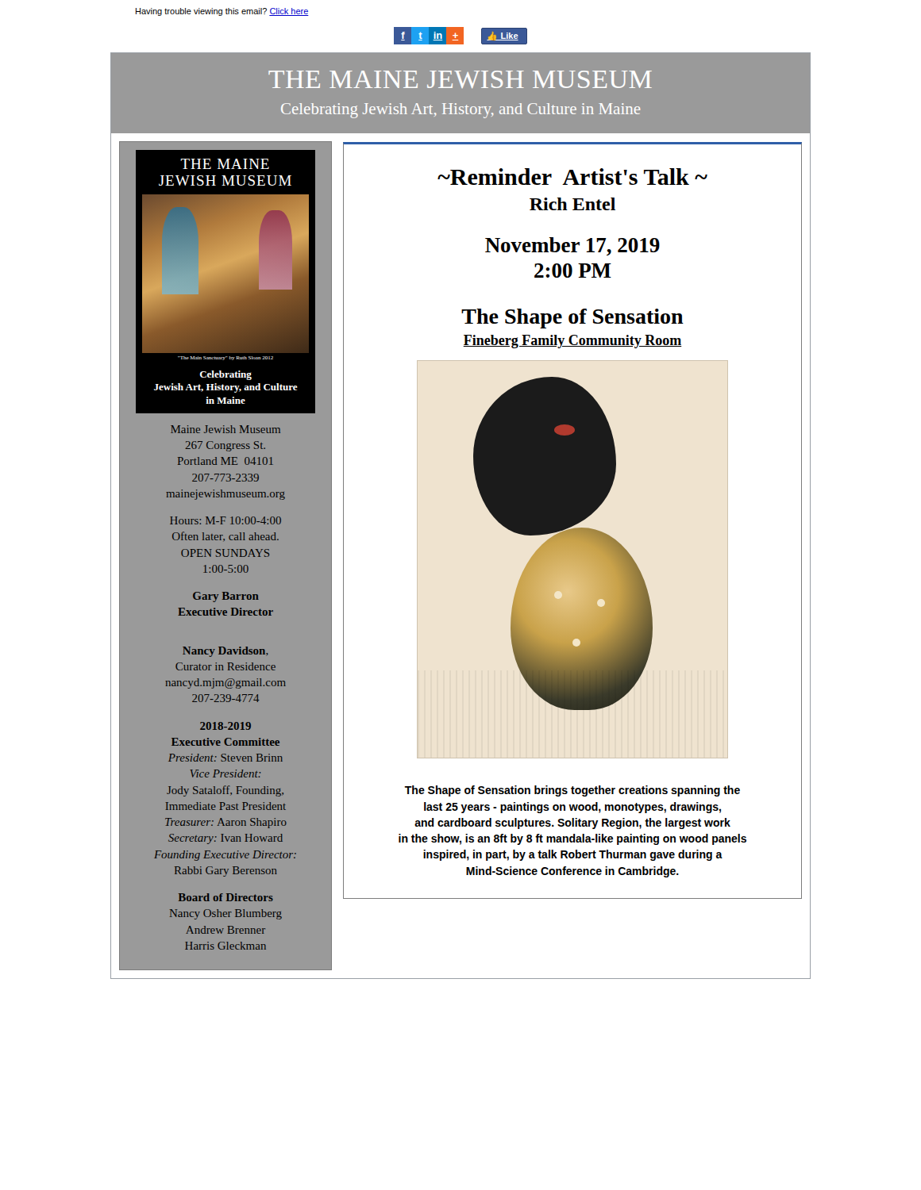Having trouble viewing this email? Click here
ftin+ 👍 Like
THE MAINE JEWISH MUSEUM
Celebrating Jewish Art, History, and Culture in Maine
| THE MAINE JEWISH MUSEUM "The Main Sanctuary" by Ruth Sloan 2012 Celebrating Jewish Art, History, and Culture in Maine Maine Jewish Museum 267 Congress St. Portland ME 04101 207-773-2339 mainejewishmuseum.org Hours: M-F 10:00-4:00 Often later, call ahead. OPEN SUNDAYS 1:00-5:00 Gary Barron Executive Director Nancy Davidson , Curator in Residence nancyd.mjm@gmail.com 207-239-4774 2018-2019 Executive Committee President: Steven Brinn Vice President: Jody Sataloff, Founding, Immediate Past President Treasurer: Aaron Shapiro Secretary: Ivan Howard Founding Executive Director: Rabbi Gary Berenson Board of Directors Nancy Osher Blumberg Andrew Brenner Harris Gleckman | ~Reminder Artist's Talk ~ Rich Entel November 17, 2019 2:00 PM The Shape of Sensation Fineberg Family Community Room The Shape of Sensation brings together creations spanning the last 25 years - paintings on wood, monotypes, drawings, and cardboard sculptures. Solitary Region, the largest work in the show, is an 8ft by 8 ft mandala-like painting on wood panels inspired, in part, by a talk Robert Thurman gave during a Mind-Science Conference in Cambridge. |